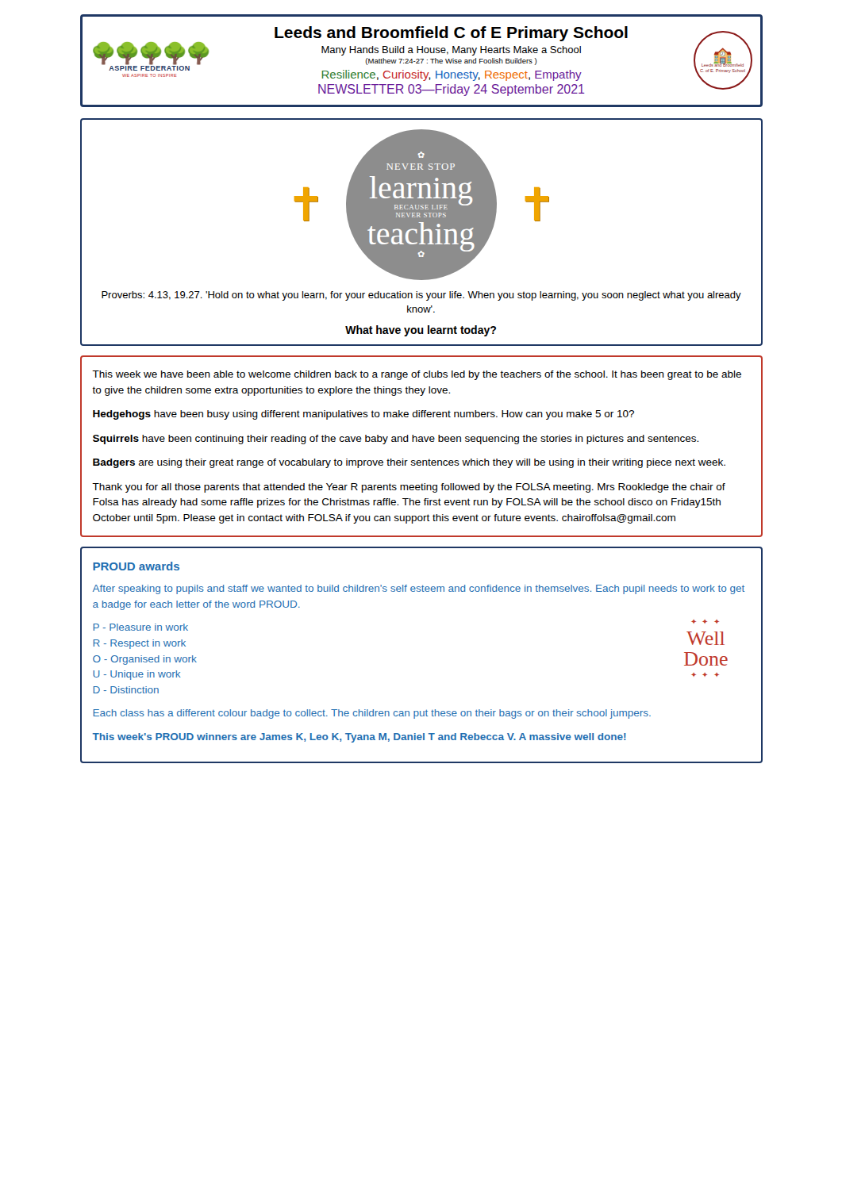🌳🌳🌳🌳🌳
ASPIRE FEDERATION
WE ASPIRE TO INSPIRE
Leeds and Broomfield C of E Primary School
Many Hands Build a House, Many Hearts Make a School
(Matthew 7:24-27 : The Wise and Foolish Builders )
Resilience, Curiosity, Honesty, Respect, Empathy
NEWSLETTER 03—Friday 24 September 2021
🏫
Leeds and Broomfield
C. of E. Primary School
✝
✿
NEVER STOP
learning
BECAUSE LIFE
NEVER STOPS
teaching
✿
✝
Proverbs: 4.13, 19.27. 'Hold on to what you learn, for your education is your life. When you stop learning, you soon neglect what you already know'.
What have you learnt today?
This week we have been able to welcome children back to a range of clubs led by the teachers of the school. It has been great to be able to give the children some extra opportunities to explore the things they love.
Hedgehogs have been busy using different manipulatives to make different numbers. How can you make 5 or 10?
Squirrels have been continuing their reading of the cave baby and have been sequencing the stories in pictures and sentences.
Badgers are using their great range of vocabulary to improve their sentences which they will be using in their writing piece next week.
Thank you for all those parents that attended the Year R parents meeting followed by the FOLSA meeting. Mrs Rookledge the chair of Folsa has already had some raffle prizes for the Christmas raffle. The first event run by FOLSA will be the school disco on Friday15th October until 5pm. Please get in contact with FOLSA if you can support this event or future events. chairoffolsa@gmail.com
PROUD awards
After speaking to pupils and staff we wanted to build children's self esteem and confidence in themselves. Each pupil needs to work to get a badge for each letter of the word PROUD.
✦ ✦ ✦
Well
Done
✦ ✦ ✦
P - Pleasure in work
R - Respect in work
O - Organised in work
U - Unique in work
D - Distinction
Each class has a different colour badge to collect. The children can put these on their bags or on their school jumpers.
This week's PROUD winners are James K, Leo K, Tyana M, Daniel T and Rebecca V. A massive well done!